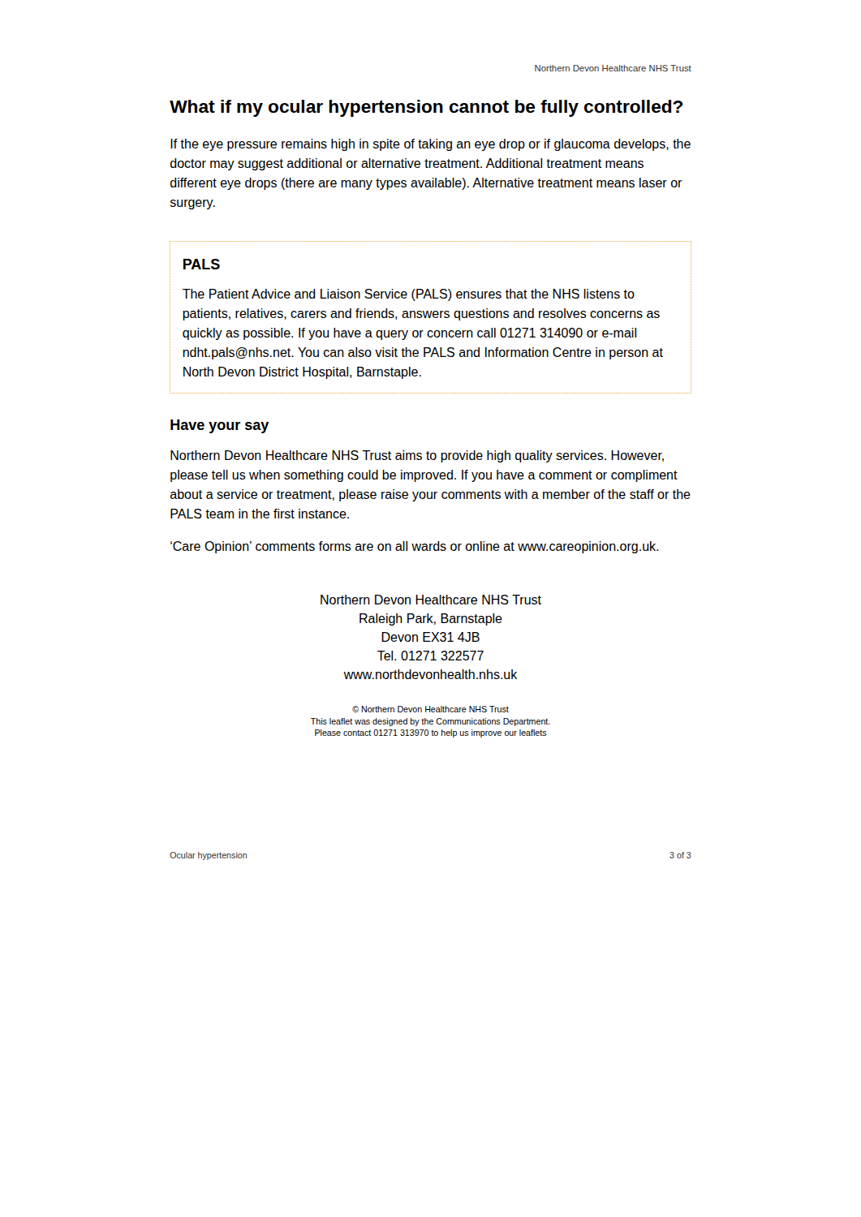Northern Devon Healthcare NHS Trust
What if my ocular hypertension cannot be fully controlled?
If the eye pressure remains high in spite of taking an eye drop or if glaucoma develops, the doctor may suggest additional or alternative treatment. Additional treatment means different eye drops (there are many types available). Alternative treatment means laser or surgery.
PALS
The Patient Advice and Liaison Service (PALS) ensures that the NHS listens to patients, relatives, carers and friends, answers questions and resolves concerns as quickly as possible. If you have a query or concern call 01271 314090 or e-mail ndht.pals@nhs.net. You can also visit the PALS and Information Centre in person at North Devon District Hospital, Barnstaple.
Have your say
Northern Devon Healthcare NHS Trust aims to provide high quality services. However, please tell us when something could be improved. If you have a comment or compliment about a service or treatment, please raise your comments with a member of the staff or the PALS team in the first instance.
‘Care Opinion’ comments forms are on all wards or online at www.careopinion.org.uk.
Northern Devon Healthcare NHS Trust
Raleigh Park, Barnstaple
Devon EX31 4JB
Tel. 01271 322577
www.northdevonhealth.nhs.uk
© Northern Devon Healthcare NHS Trust
This leaflet was designed by the Communications Department.
Please contact 01271 313970 to help us improve our leaflets
Ocular hypertension 3 of 3